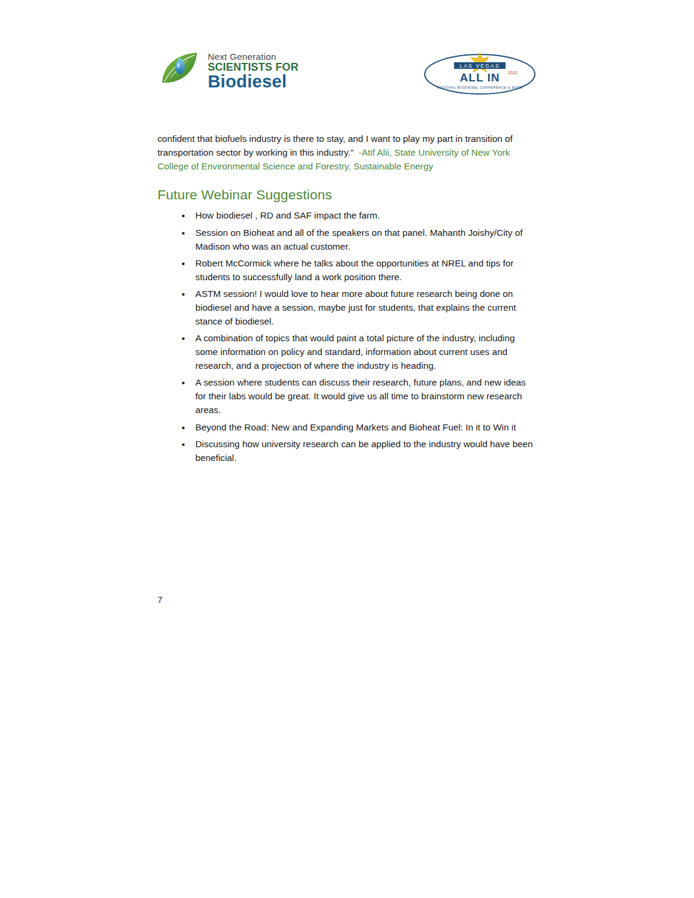Next Generation
SCIENTISTS FOR
Biodiesel
LAS VEGAS ALL IN 2022 NATIONAL BIODIESEL CONFERENCE & EXPO
confident that biofuels industry is there to stay, and I want to play my part in transition of transportation sector by working in this industry.” -Atif Alii, State University of New York College of Environmental Science and Forestry, Sustainable Energy
Future Webinar Suggestions
How biodiesel , RD and SAF impact the farm.
Session on Bioheat and all of the speakers on that panel. Mahanth Joishy/City of Madison who was an actual customer.
Robert McCormick where he talks about the opportunities at NREL and tips for students to successfully land a work position there.
ASTM session! I would love to hear more about future research being done on biodiesel and have a session, maybe just for students, that explains the current stance of biodiesel.
A combination of topics that would paint a total picture of the industry, including some information on policy and standard, information about current uses and research, and a projection of where the industry is heading.
A session where students can discuss their research, future plans, and new ideas for their labs would be great. It would give us all time to brainstorm new research areas.
Beyond the Road: New and Expanding Markets and Bioheat Fuel: In it to Win it
Discussing how university research can be applied to the industry would have been beneficial.
7